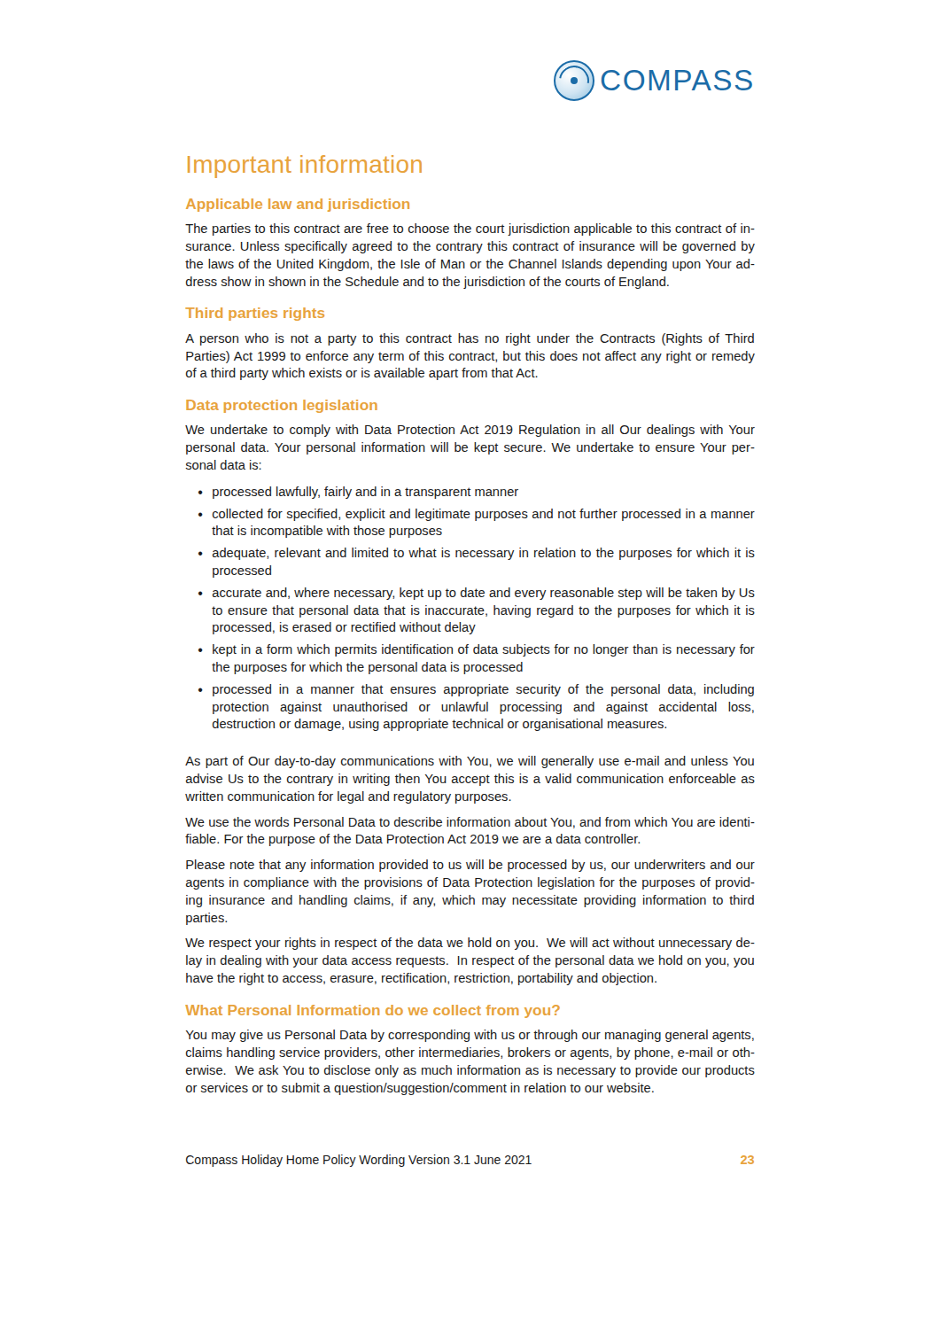COMPASS
Important information
Applicable law and jurisdiction
The parties to this contract are free to choose the court jurisdiction applicable to this contract of insurance. Unless specifically agreed to the contrary this contract of insurance will be governed by the laws of the United Kingdom, the Isle of Man or the Channel Islands depending upon Your address show in shown in the Schedule and to the jurisdiction of the courts of England.
Third parties rights
A person who is not a party to this contract has no right under the Contracts (Rights of Third Parties) Act 1999 to enforce any term of this contract, but this does not affect any right or remedy of a third party which exists or is available apart from that Act.
Data protection legislation
We undertake to comply with Data Protection Act 2019 Regulation in all Our dealings with Your personal data. Your personal information will be kept secure. We undertake to ensure Your personal data is:
processed lawfully, fairly and in a transparent manner
collected for specified, explicit and legitimate purposes and not further processed in a manner that is incompatible with those purposes
adequate, relevant and limited to what is necessary in relation to the purposes for which it is processed
accurate and, where necessary, kept up to date and every reasonable step will be taken by Us to ensure that personal data that is inaccurate, having regard to the purposes for which it is processed, is erased or rectified without delay
kept in a form which permits identification of data subjects for no longer than is necessary for the purposes for which the personal data is processed
processed in a manner that ensures appropriate security of the personal data, including protection against unauthorised or unlawful processing and against accidental loss, destruction or damage, using appropriate technical or organisational measures.
As part of Our day-to-day communications with You, we will generally use e-mail and unless You advise Us to the contrary in writing then You accept this is a valid communication enforceable as written communication for legal and regulatory purposes.
We use the words Personal Data to describe information about You, and from which You are identifiable. For the purpose of the Data Protection Act 2019 we are a data controller.
Please note that any information provided to us will be processed by us, our underwriters and our agents in compliance with the provisions of Data Protection legislation for the purposes of providing insurance and handling claims, if any, which may necessitate providing information to third parties.
We respect your rights in respect of the data we hold on you. We will act without unnecessary delay in dealing with your data access requests. In respect of the personal data we hold on you, you have the right to access, erasure, rectification, restriction, portability and objection.
What Personal Information do we collect from you?
You may give us Personal Data by corresponding with us or through our managing general agents, claims handling service providers, other intermediaries, brokers or agents, by phone, e-mail or otherwise. We ask You to disclose only as much information as is necessary to provide our products or services or to submit a question/suggestion/comment in relation to our website.
Compass Holiday Home Policy Wording Version 3.1 June 2021 23